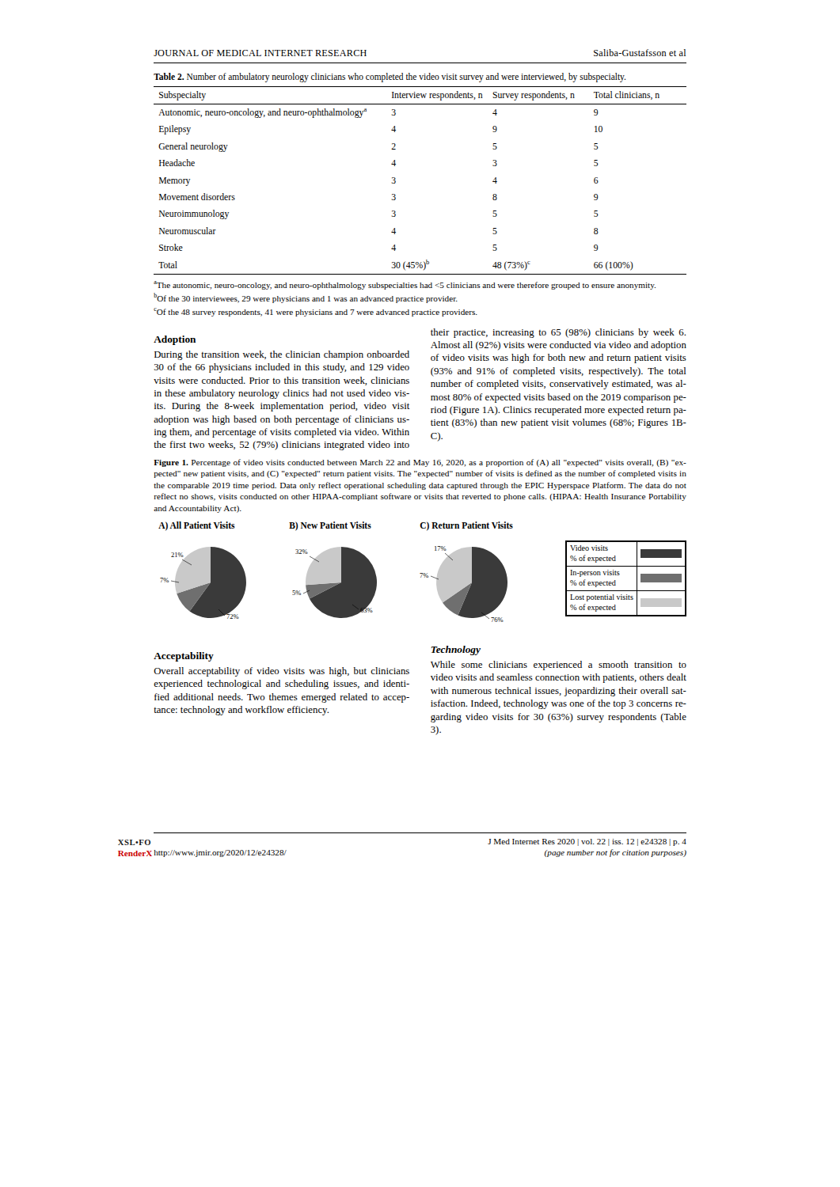Journal of Medical Internet Research
Saliba-Gustafsson et al
Table 2. Number of ambulatory neurology clinicians who completed the video visit survey and were interviewed, by subspecialty.
| Subspecialty | Interview respondents, n | Survey respondents, n | Total clinicians, n |
| --- | --- | --- | --- |
| Autonomic, neuro-oncology, and neuro-ophthalmology a | 3 | 4 | 9 |
| Epilepsy | 4 | 9 | 10 |
| General neurology | 2 | 5 | 5 |
| Headache | 4 | 3 | 5 |
| Memory | 3 | 4 | 6 |
| Movement disorders | 3 | 8 | 9 |
| Neuroimmunology | 3 | 5 | 5 |
| Neuromuscular | 4 | 5 | 8 |
| Stroke | 4 | 5 | 9 |
| Total | 30 (45%) b | 48 (73%) c | 66 (100%) |
aThe autonomic, neuro-oncology, and neuro-ophthalmology subspecialties had <5 clinicians and were therefore grouped to ensure anonymity.
bOf the 30 interviewees, 29 were physicians and 1 was an advanced practice provider.
cOf the 48 survey respondents, 41 were physicians and 7 were advanced practice providers.
Adoption
During the transition week, the clinician champion onboarded 30 of the 66 physicians included in this study, and 129 video visits were conducted. Prior to this transition week, clinicians in these ambulatory neurology clinics had not used video visits. During the 8-week implementation period, video visit adoption was high based on both percentage of clinicians using them, and percentage of visits completed via video. Within the first two weeks, 52 (79%) clinicians integrated video into their practice, increasing to 65 (98%) clinicians by week 6. Almost all (92%) visits were conducted via video and adoption of video visits was high for both new and return patient visits (93% and 91% of completed visits, respectively). The total number of completed visits, conservatively estimated, was almost 80% of expected visits based on the 2019 comparison period (Figure 1A). Clinics recuperated more expected return patient (83%) than new patient visit volumes (68%; Figures 1B-C).
Figure 1. Percentage of video visits conducted between March 22 and May 16, 2020, as a proportion of (A) all "expected" visits overall, (B) "expected" new patient visits, and (C) "expected" return patient visits. The "expected" number of visits is defined as the number of completed visits in the comparable 2019 time period. Data only reflect operational scheduling data captured through the EPIC Hyperspace Platform. The data do not reflect no shows, visits conducted on other HIPAA-compliant software or visits that reverted to phone calls. (HIPAA: Health Insurance Portability and Accountability Act).
A) All Patient Visits
21% 7% 72%
B) New Patient Visits
32% 5% 63%
C) Return Patient Visits
17% 7% 76%
| Video visits % of expected | |
| In-person visits % of expected | |
| Lost potential visits % of expected | |
Acceptability
Overall acceptability of video visits was high, but clinicians experienced technological and scheduling issues, and identified additional needs. Two themes emerged related to acceptance: technology and workflow efficiency.
Technology
While some clinicians experienced a smooth transition to video visits and seamless connection with patients, others dealt with numerous technical issues, jeopardizing their overall satisfaction. Indeed, technology was one of the top 3 concerns regarding video visits for 30 (63%) survey respondents (Table 3).
XSL•FO
RenderX
http://www.jmir.org/2020/12/e24328/
J Med Internet Res 2020 | vol. 22 | iss. 12 | e24328 | p. 4
(page number not for citation purposes)